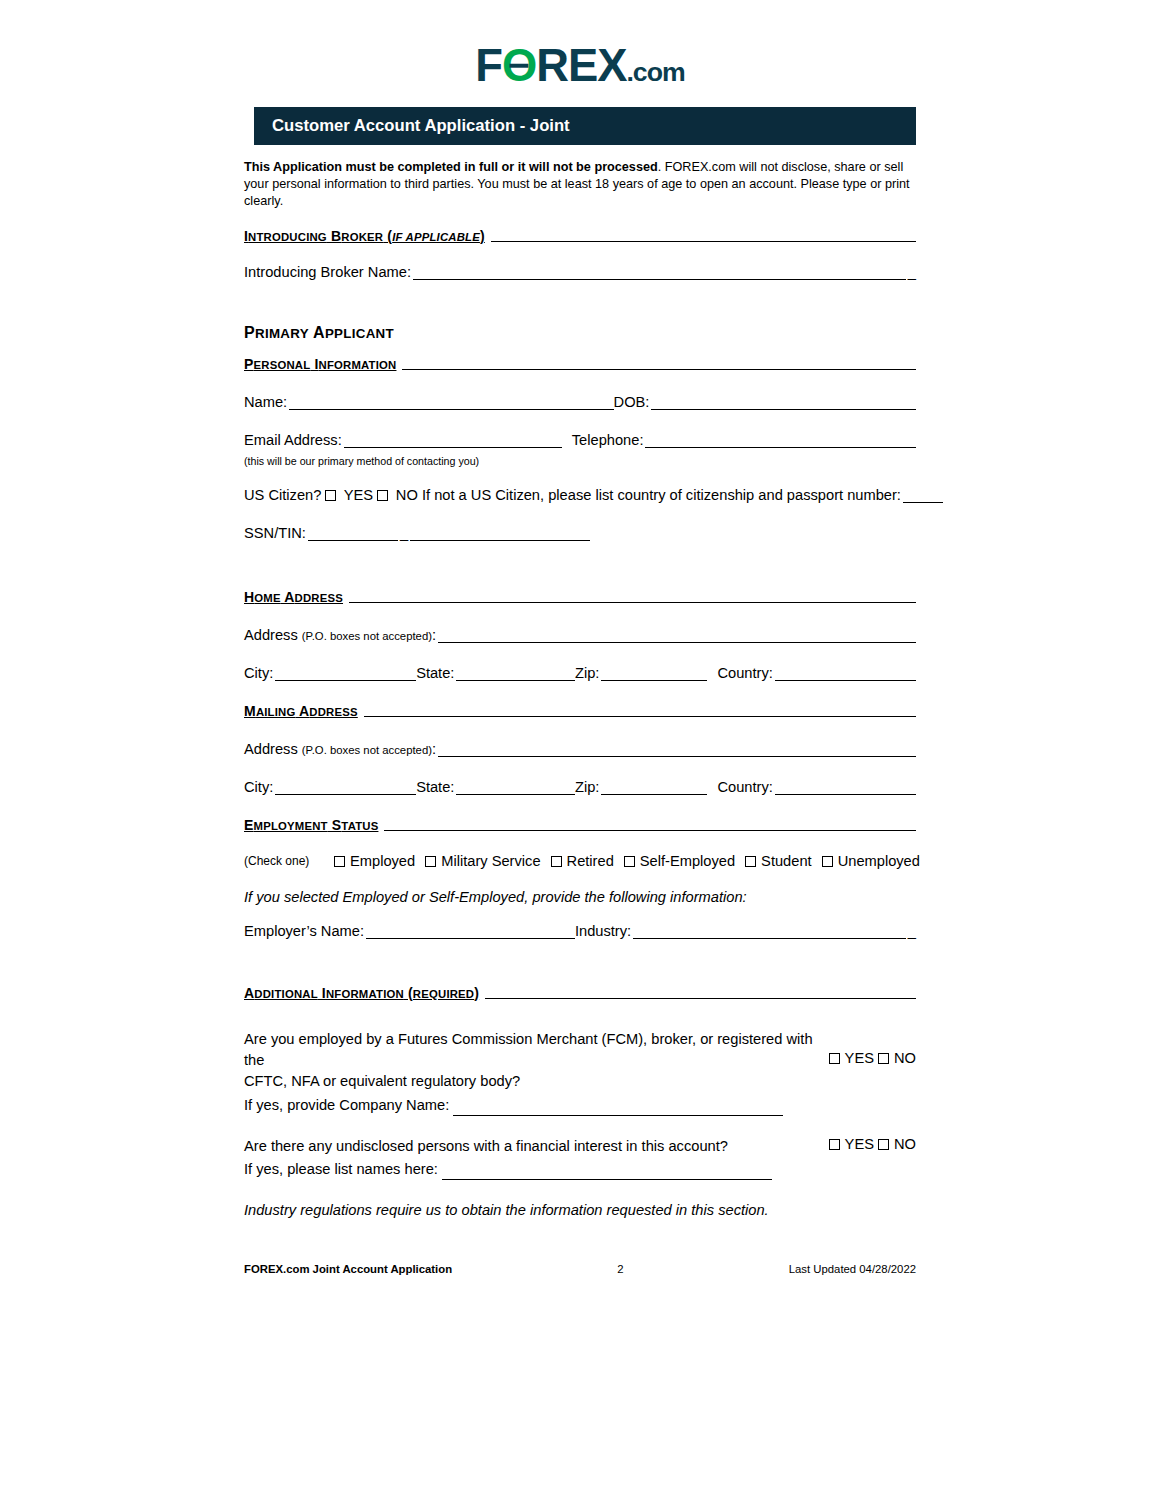FOREX.com
Customer Account Application - Joint
This Application must be completed in full or it will not be processed. FOREX.com will not disclose, share or sell your personal information to third parties. You must be at least 18 years of age to open an account. Please type or print clearly.
Introducing Broker (if applicable)
Introducing Broker Name:
_
PRIMARY APPLICANT
Personal Information
Name:
DOB:
Email Address:
Telephone:
(this will be our primary method of contacting you)
US Citizen? YES NO If not a US Citizen, please list country of citizenship and passport number:
SSN/TIN:
_
Home Address
Address (P.O. boxes not accepted):
City:
State:
Zip:
Country:
Mailing Address
Address (P.O. boxes not accepted):
City:
State:
Zip:
Country:
Employment Status
(Check one) Employed Military Service Retired Self-Employed Student Unemployed
If you selected Employed or Self-Employed, provide the following information:
Employer’s Name:
Industry:
_
Additional Information (required)
Are you employed by a Futures Commission Merchant (FCM), broker, or registered with the
CFTC, NFA or equivalent regulatory body?
If yes, provide Company Name:
YES NO
Are there any undisclosed persons with a financial interest in this account?
If yes, please list names here:
YES NO
Industry regulations require us to obtain the information requested in this section.
FOREX.com Joint Account Application
2
Last Updated 04/28/2022